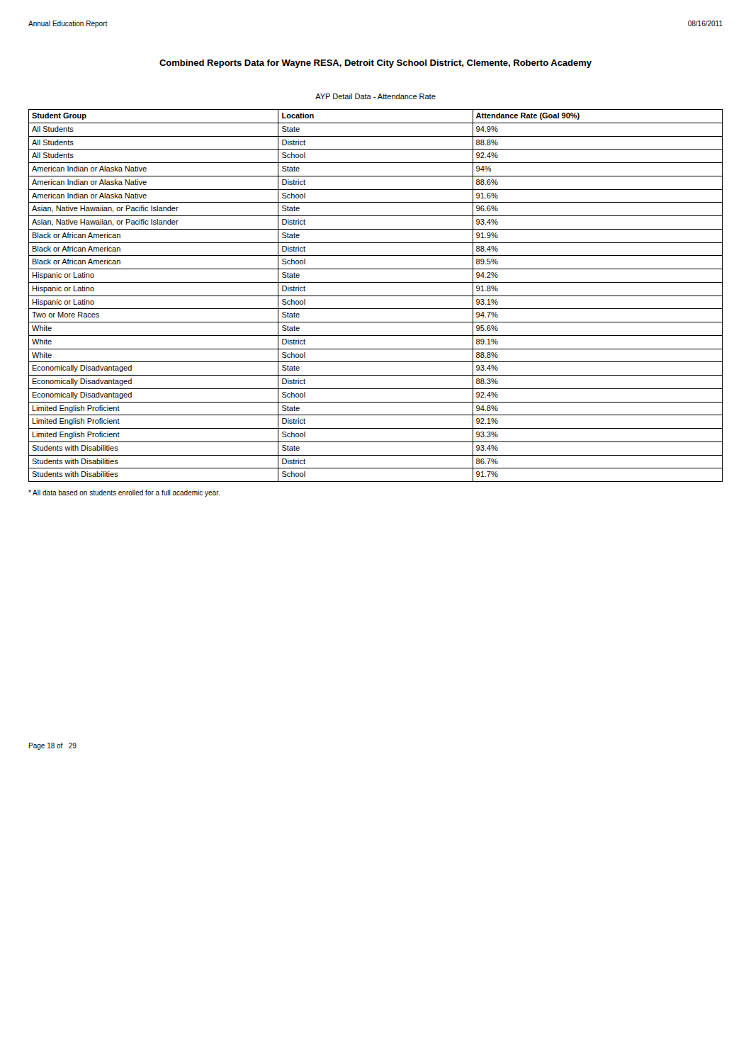Annual Education Report 08/16/2011
Combined Reports Data for Wayne RESA, Detroit City School District, Clemente, Roberto Academy
AYP Detail Data - Attendance Rate
| Student Group | Location | Attendance Rate (Goal 90%) |
| --- | --- | --- |
| All Students | State | 94.9% |
| All Students | District | 88.8% |
| All Students | School | 92.4% |
| American Indian or Alaska Native | State | 94% |
| American Indian or Alaska Native | District | 88.6% |
| American Indian or Alaska Native | School | 91.6% |
| Asian, Native Hawaiian, or Pacific Islander | State | 96.6% |
| Asian, Native Hawaiian, or Pacific Islander | District | 93.4% |
| Black or African American | State | 91.9% |
| Black or African American | District | 88.4% |
| Black or African American | School | 89.5% |
| Hispanic or Latino | State | 94.2% |
| Hispanic or Latino | District | 91.8% |
| Hispanic or Latino | School | 93.1% |
| Two or More Races | State | 94.7% |
| White | State | 95.6% |
| White | District | 89.1% |
| White | School | 88.8% |
| Economically Disadvantaged | State | 93.4% |
| Economically Disadvantaged | District | 88.3% |
| Economically Disadvantaged | School | 92.4% |
| Limited English Proficient | State | 94.8% |
| Limited English Proficient | District | 92.1% |
| Limited English Proficient | School | 93.3% |
| Students with Disabilities | State | 93.4% |
| Students with Disabilities | District | 86.7% |
| Students with Disabilities | School | 91.7% |
* All data based on students enrolled for a full academic year.
Page 18 of 29